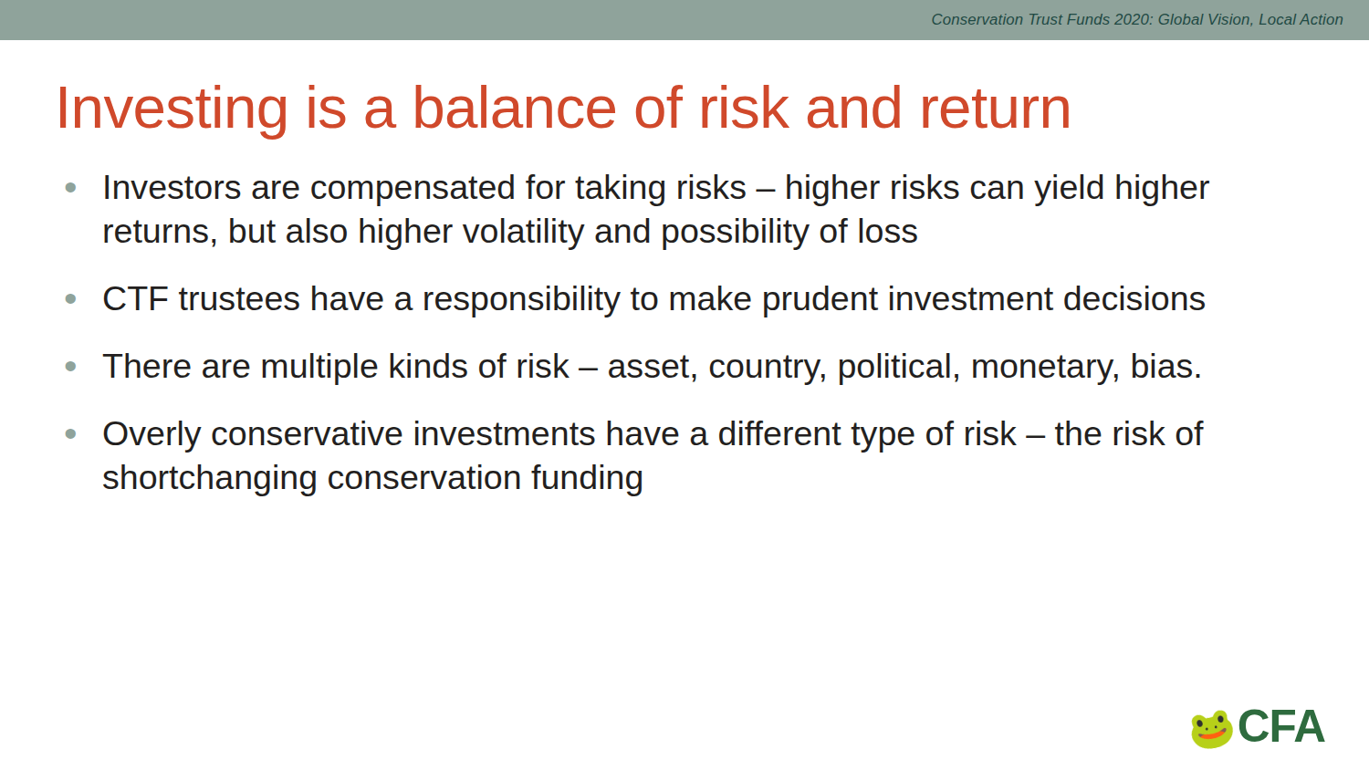Conservation Trust Funds 2020: Global Vision, Local Action
Investing is a balance of risk and return
Investors are compensated for taking risks – higher risks can yield higher returns, but also higher volatility and possibility of loss
CTF trustees have a responsibility to make prudent investment decisions
There are multiple kinds of risk – asset, country, political, monetary, bias.
Overly conservative investments have a different type of risk – the risk of shortchanging conservation funding
🐸CFA